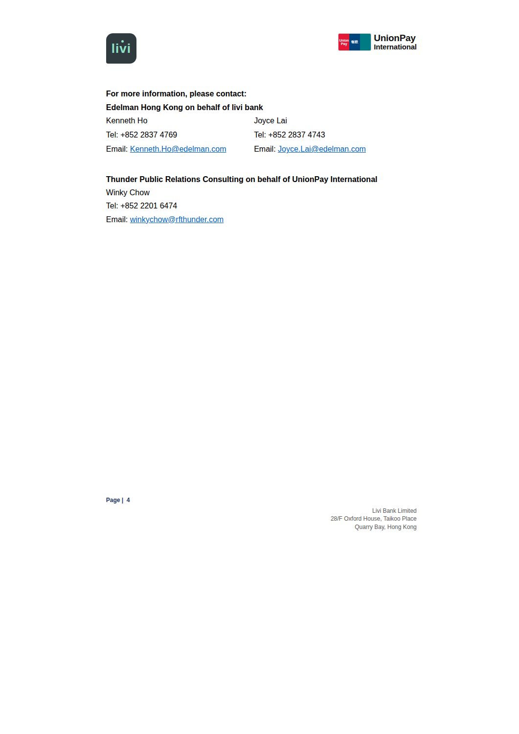livi
Union
Pay
银联
UnionPay
International
For more information, please contact:
Edelman Hong Kong on behalf of livi bank
Kenneth Ho
Joyce Lai
Tel: +852 2837 4769
Tel: +852 2837 4743
Email: Kenneth.Ho@edelman.com
Email: Joyce.Lai@edelman.com
Thunder Public Relations Consulting on behalf of UnionPay International
Winky Chow
Tel: +852 2201 6474
Email: winkychow@rfthunder.com
Page | 4
Livi Bank Limited
28/F Oxford House, Taikoo Place
Quarry Bay, Hong Kong